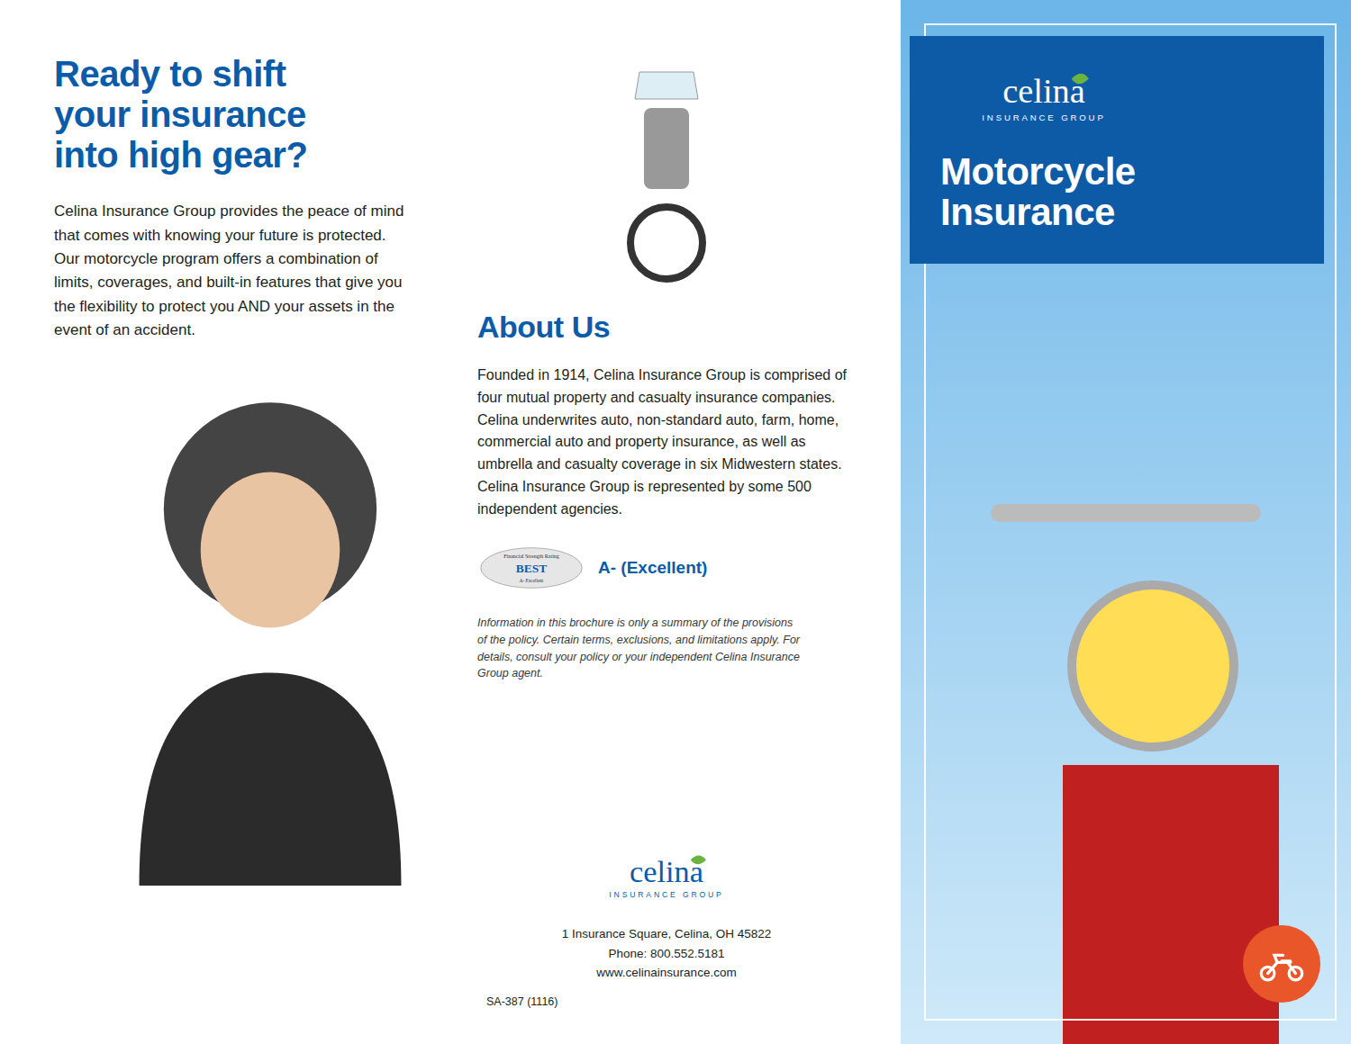Ready to shift
your insurance
into high gear?
Celina Insurance Group provides the peace of mind that comes with knowing your future is protected. Our motorcycle program offers a combination of limits, coverages, and built-in features that give you the flexibility to protect you AND your assets in the event of an accident.
About Us
Founded in 1914, Celina Insurance Group is comprised of four mutual property and casualty insurance companies. Celina underwrites auto, non-standard auto, farm, home, commercial auto and property insurance, as well as umbrella and casualty coverage in six Midwestern states. Celina Insurance Group is represented by some 500 independent agencies.
A- (Excellent)
Information in this brochure is only a summary of the provisions of the policy. Certain terms, exclusions, and limitations apply. For details, consult your policy or your independent Celina Insurance Group agent.
1 Insurance Square, Celina, OH 45822
Phone: 800.552.5181
www.celinainsurance.com
SA-387 (1116)
Motorcycle
Insurance